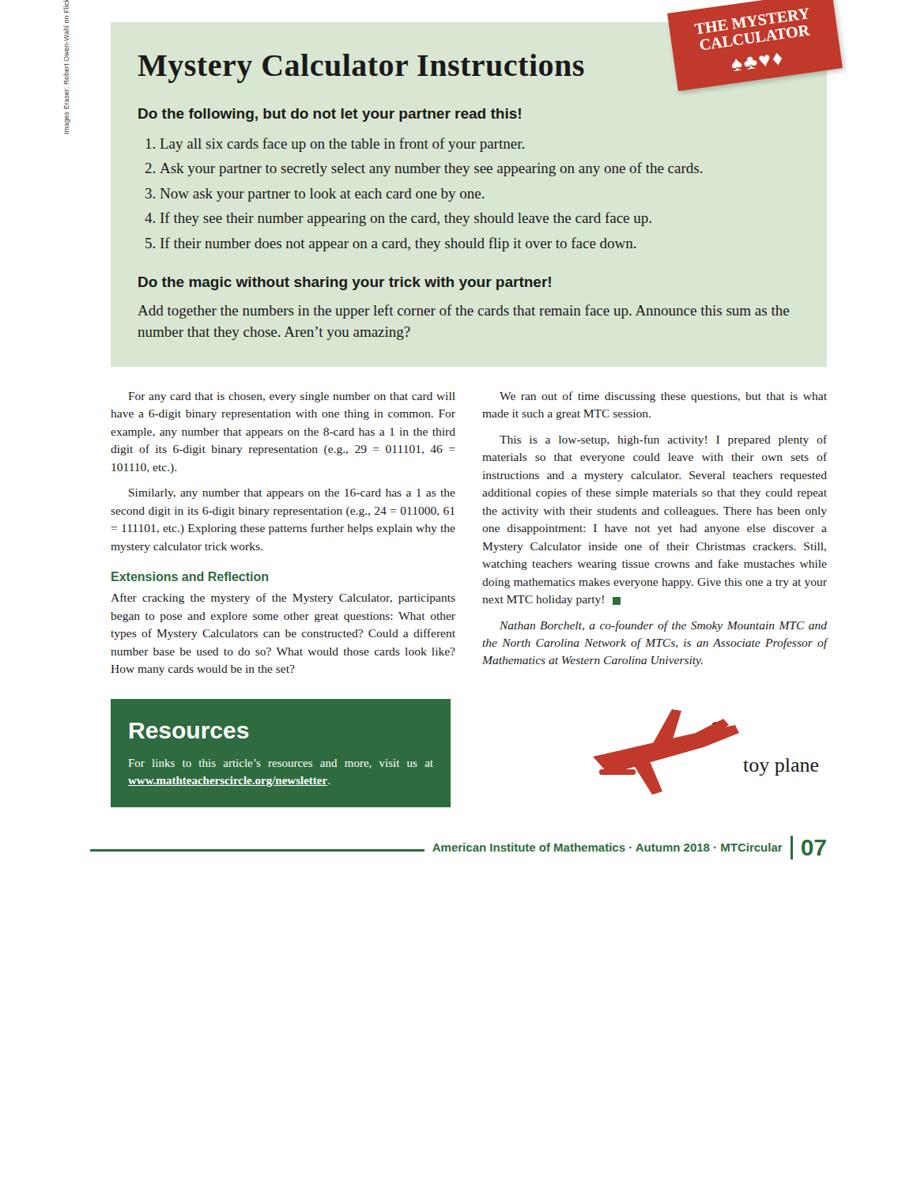Images Eraser; Robert Owen-Wahl on Flickr Creative Commons Christmas crackers, newkemall at freeimages.com; Mystery Calculator, Nathan Borchelt; Toy plane, davidd at Flickr Creative Commons.
THE MYSTERY
CALCULATOR ♠♣♥♦
Mystery Calculator Instructions
Do the following, but do not let your partner read this!
Lay all six cards face up on the table in front of your partner.
Ask your partner to secretly select any number they see appearing on any one of the cards.
Now ask your partner to look at each card one by one.
If they see their number appearing on the card, they should leave the card face up.
If their number does not appear on a card, they should flip it over to face down.
Do the magic without sharing your trick with your partner!
Add together the numbers in the upper left corner of the cards that remain face up. Announce this sum as the number that they chose. Aren’t you amazing?
For any card that is chosen, every single number on that card will have a 6-digit binary representation with one thing in common. For example, any number that appears on the 8-card has a 1 in the third digit of its 6-digit binary representation (e.g., 29 = 011101, 46 = 101110, etc.).
Similarly, any number that appears on the 16-card has a 1 as the second digit in its 6-digit binary representation (e.g., 24 = 011000, 61 = 111101, etc.) Exploring these patterns further helps explain why the mystery calculator trick works.
Extensions and Reflection
After cracking the mystery of the Mystery Calculator, participants began to pose and explore some other great questions: What other types of Mystery Calculators can be constructed? Could a different number base be used to do so? What would those cards look like? How many cards would be in the set?
Resources
For links to this article’s resources and more, visit us at www.mathteacherscircle.org/newsletter.
We ran out of time discussing these questions, but that is what made it such a great MTC session.
This is a low-setup, high-fun activity! I prepared plenty of materials so that everyone could leave with their own sets of instructions and a mystery calculator. Several teachers requested additional copies of these simple materials so that they could repeat the activity with their students and colleagues. There has been only one disappointment: I have not yet had anyone else discover a Mystery Calculator inside one of their Christmas crackers. Still, watching teachers wearing tissue crowns and fake mustaches while doing mathematics makes everyone happy. Give this one a try at your next MTC holiday party!
Nathan Borchelt, a co-founder of the Smoky Mountain MTC and the North Carolina Network of MTCs, is an Associate Professor of Mathematics at Western Carolina University.
← toy plane
American Institute of Mathematics · Autumn 2018 · MTCircular
07